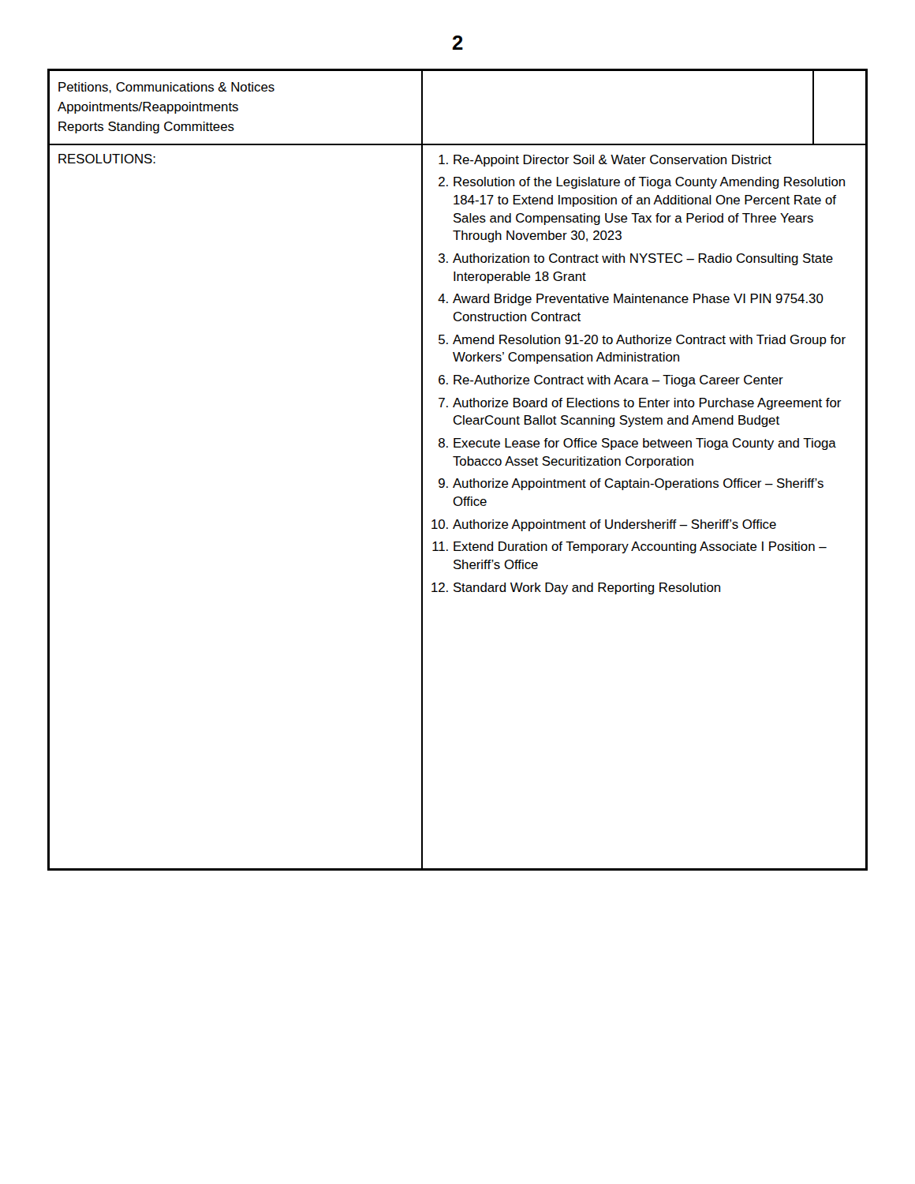2
| Petitions, Communications & Notices Appointments/Reappointments Reports Standing Committees | | |
| RESOLUTIONS: | Re-Appoint Director Soil & Water Conservation District Resolution of the Legislature of Tioga County Amending Resolution 184-17 to Extend Imposition of an Additional One Percent Rate of Sales and Compensating Use Tax for a Period of Three Years Through November 30, 2023 Authorization to Contract with NYSTEC – Radio Consulting State Interoperable 18 Grant Award Bridge Preventative Maintenance Phase VI PIN 9754.30 Construction Contract Amend Resolution 91-20 to Authorize Contract with Triad Group for Workers’ Compensation Administration Re-Authorize Contract with Acara – Tioga Career Center Authorize Board of Elections to Enter into Purchase Agreement for ClearCount Ballot Scanning System and Amend Budget Execute Lease for Office Space between Tioga County and Tioga Tobacco Asset Securitization Corporation Authorize Appointment of Captain-Operations Officer – Sheriff’s Office Authorize Appointment of Undersheriff – Sheriff’s Office Extend Duration of Temporary Accounting Associate I Position – Sheriff’s Office Standard Work Day and Reporting Resolution |